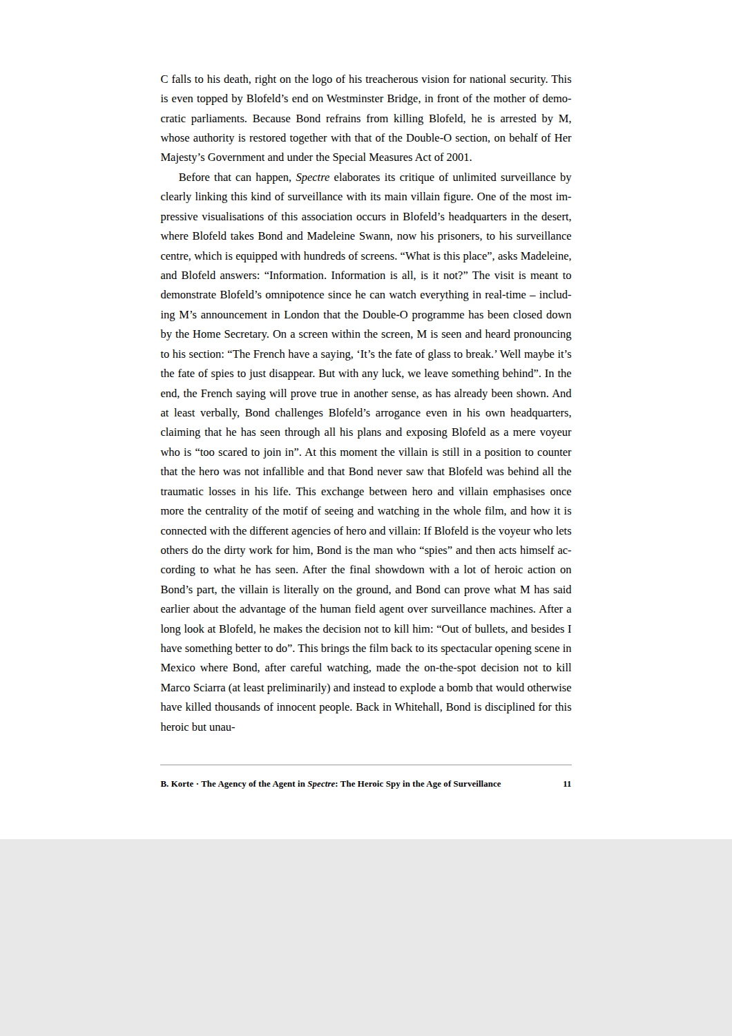C falls to his death, right on the logo of his treacherous vision for national security. This is even topped by Blofeld’s end on Westminster Bridge, in front of the mother of democratic parliaments. Because Bond refrains from killing Blofeld, he is arrested by M, whose authority is restored together with that of the Double-O section, on behalf of Her Majesty’s Government and under the Special Measures Act of 2001.
Before that can happen, Spectre elaborates its critique of unlimited surveillance by clearly linking this kind of surveillance with its main villain figure. One of the most impressive visualisations of this association occurs in Blofeld’s headquarters in the desert, where Blofeld takes Bond and Madeleine Swann, now his prisoners, to his surveillance centre, which is equipped with hundreds of screens. “What is this place”, asks Madeleine, and Blofeld answers: “Information. Information is all, is it not?” The visit is meant to demonstrate Blofeld’s omnipotence since he can watch everything in real-time – including M’s announcement in London that the Double-O programme has been closed down by the Home Secretary. On a screen within the screen, M is seen and heard pronouncing to his section: “The French have a saying, ‘It’s the fate of glass to break.’ Well maybe it’s the fate of spies to just disappear. But with any luck, we leave something behind”. In the end, the French saying will prove true in another sense, as has already been shown. And at least verbally, Bond challenges Blofeld’s arrogance even in his own headquarters, claiming that he has seen through all his plans and exposing Blofeld as a mere voyeur who is “too scared to join in”. At this moment the villain is still in a position to counter that the hero was not infallible and that Bond never saw that Blofeld was behind all the traumatic losses in his life. This exchange between hero and villain emphasises once more the centrality of the motif of seeing and watching in the whole film, and how it is connected with the different agencies of hero and villain: If Blofeld is the voyeur who lets others do the dirty work for him, Bond is the man who “spies” and then acts himself according to what he has seen. After the final showdown with a lot of heroic action on Bond’s part, the villain is literally on the ground, and Bond can prove what M has said earlier about the advantage of the human field agent over surveillance machines. After a long look at Blofeld, he makes the decision not to kill him: “Out of bullets, and besides I have something better to do”. This brings the film back to its spectacular opening scene in Mexico where Bond, after careful watching, made the on-the-spot decision not to kill Marco Sciarra (at least preliminarily) and instead to explode a bomb that would otherwise have killed thousands of innocent people. Back in Whitehall, Bond is disciplined for this heroic but unau-
B. Korte · The Agency of the Agent in Spectre: The Heroic Spy in the Age of Surveillance 11